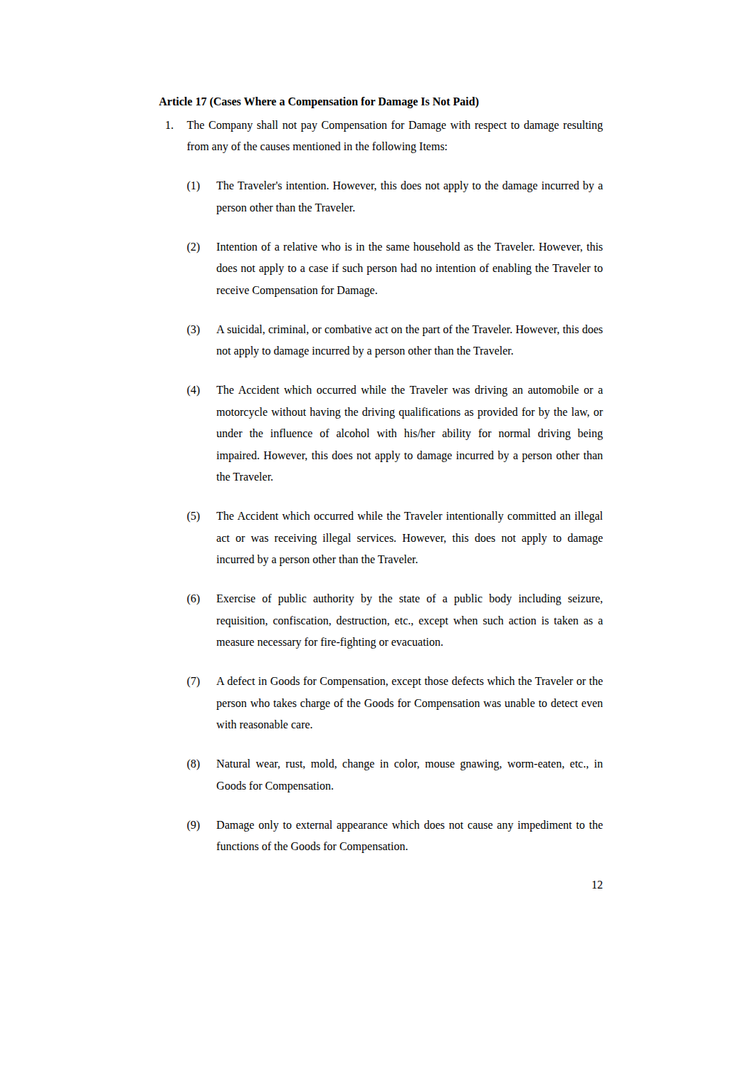Article 17 (Cases Where a Compensation for Damage Is Not Paid)
1. The Company shall not pay Compensation for Damage with respect to damage resulting from any of the causes mentioned in the following Items:
(1) The Traveler's intention. However, this does not apply to the damage incurred by a person other than the Traveler.
(2) Intention of a relative who is in the same household as the Traveler. However, this does not apply to a case if such person had no intention of enabling the Traveler to receive Compensation for Damage.
(3) A suicidal, criminal, or combative act on the part of the Traveler. However, this does not apply to damage incurred by a person other than the Traveler.
(4) The Accident which occurred while the Traveler was driving an automobile or a motorcycle without having the driving qualifications as provided for by the law, or under the influence of alcohol with his/her ability for normal driving being impaired. However, this does not apply to damage incurred by a person other than the Traveler.
(5) The Accident which occurred while the Traveler intentionally committed an illegal act or was receiving illegal services. However, this does not apply to damage incurred by a person other than the Traveler.
(6) Exercise of public authority by the state of a public body including seizure, requisition, confiscation, destruction, etc., except when such action is taken as a measure necessary for fire-fighting or evacuation.
(7) A defect in Goods for Compensation, except those defects which the Traveler or the person who takes charge of the Goods for Compensation was unable to detect even with reasonable care.
(8) Natural wear, rust, mold, change in color, mouse gnawing, worm-eaten, etc., in Goods for Compensation.
(9) Damage only to external appearance which does not cause any impediment to the functions of the Goods for Compensation.
12